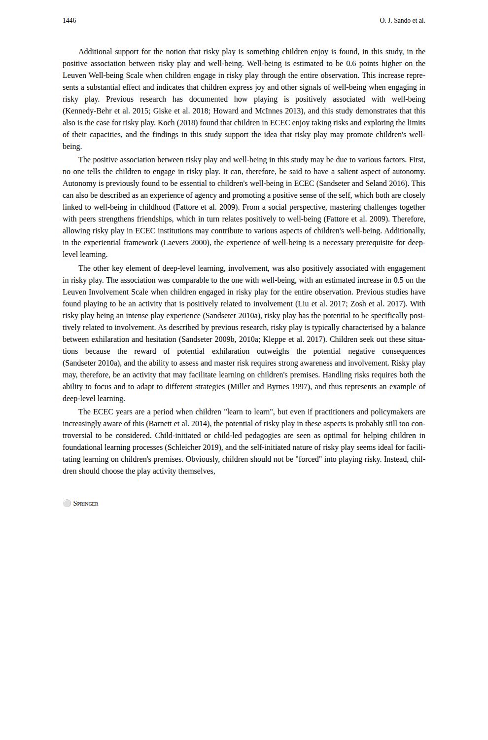1446 O. J. Sando et al.
Additional support for the notion that risky play is something children enjoy is found, in this study, in the positive association between risky play and well-being. Well-being is estimated to be 0.6 points higher on the Leuven Well-being Scale when children engage in risky play through the entire observation. This increase represents a substantial effect and indicates that children express joy and other signals of well-being when engaging in risky play. Previous research has documented how playing is positively associated with well-being (Kennedy-Behr et al. 2015; Giske et al. 2018; Howard and McInnes 2013), and this study demonstrates that this also is the case for risky play. Koch (2018) found that children in ECEC enjoy taking risks and exploring the limits of their capacities, and the findings in this study support the idea that risky play may promote children's well-being.
The positive association between risky play and well-being in this study may be due to various factors. First, no one tells the children to engage in risky play. It can, therefore, be said to have a salient aspect of autonomy. Autonomy is previously found to be essential to children's well-being in ECEC (Sandseter and Seland 2016). This can also be described as an experience of agency and promoting a positive sense of the self, which both are closely linked to well-being in childhood (Fattore et al. 2009). From a social perspective, mastering challenges together with peers strengthens friendships, which in turn relates positively to well-being (Fattore et al. 2009). Therefore, allowing risky play in ECEC institutions may contribute to various aspects of children's well-being. Additionally, in the experiential framework (Laevers 2000), the experience of well-being is a necessary prerequisite for deep-level learning.
The other key element of deep-level learning, involvement, was also positively associated with engagement in risky play. The association was comparable to the one with well-being, with an estimated increase in 0.5 on the Leuven Involvement Scale when children engaged in risky play for the entire observation. Previous studies have found playing to be an activity that is positively related to involvement (Liu et al. 2017; Zosh et al. 2017). With risky play being an intense play experience (Sandseter 2010a), risky play has the potential to be specifically positively related to involvement. As described by previous research, risky play is typically characterised by a balance between exhilaration and hesitation (Sandseter 2009b, 2010a; Kleppe et al. 2017). Children seek out these situations because the reward of potential exhilaration outweighs the potential negative consequences (Sandseter 2010a), and the ability to assess and master risk requires strong awareness and involvement. Risky play may, therefore, be an activity that may facilitate learning on children's premises. Handling risks requires both the ability to focus and to adapt to different strategies (Miller and Byrnes 1997), and thus represents an example of deep-level learning.
The ECEC years are a period when children "learn to learn", but even if practitioners and policymakers are increasingly aware of this (Barnett et al. 2014), the potential of risky play in these aspects is probably still too controversial to be considered. Child-initiated or child-led pedagogies are seen as optimal for helping children in foundational learning processes (Schleicher 2019), and the self-initiated nature of risky play seems ideal for facilitating learning on children's premises. Obviously, children should not be "forced" into playing risky. Instead, children should choose the play activity themselves,
⚪ Springer